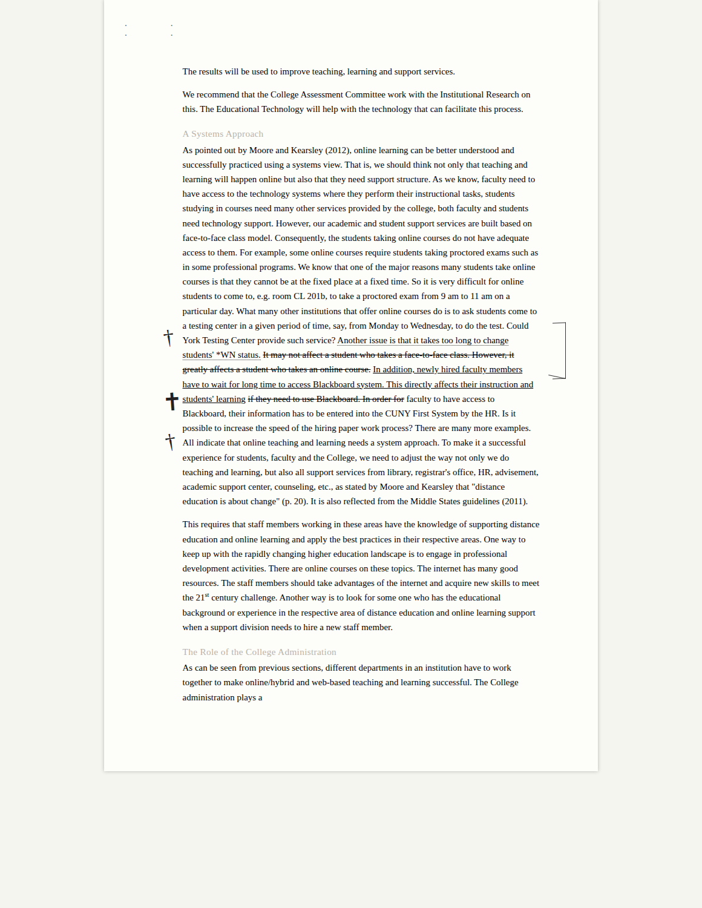· ·
· ·
The results will be used to improve teaching, learning and support services.
We recommend that the College Assessment Committee work with the Institutional Research on this. The Educational Technology will help with the technology that can facilitate this process.
A Systems Approach
As pointed out by Moore and Kearsley (2012), online learning can be better understood and successfully practiced using a systems view. That is, we should think not only that teaching and learning will happen online but also that they need support structure. As we know, faculty need to have access to the technology systems where they perform their instructional tasks, students studying in courses need many other services provided by the college, both faculty and students need technology support. However, our academic and student support services are built based on face-to-face class model. Consequently, the students taking online courses do not have adequate access to them. For example, some online courses require students taking proctored exams such as in some professional programs. We know that one of the major reasons many students take online courses is that they cannot be at the fixed place at a fixed time. So it is very difficult for online students to come to, e.g. room CL 201b, to take a proctored exam from 9 am to 11 am on a particular day. What many other institutions that offer online courses do is to ask students come to a testing center in a given period of time, say, from Monday to Wednesday, to do the test. Could York Testing Center provide such service? Another issue is that it takes too long to change students' *WN status. It may not affect a student who takes a face-to-face class. However, it greatly affects a student who takes an online course. In addition, newly hired faculty members have to wait for long time to access Blackboard system. This directly affects their instruction and students' learning if they need to use Blackboard. In order for faculty to have access to Blackboard, their information has to be entered into the CUNY First System by the HR. Is it possible to increase the speed of the hiring paper work process? There are many more examples. All indicate that online teaching and learning needs a system approach. To make it a successful experience for students, faculty and the College, we need to adjust the way not only we do teaching and learning, but also all support services from library, registrar's office, HR, advisement, academic support center, counseling, etc., as stated by Moore and Kearsley that "distance education is about change" (p. 20). It is also reflected from the Middle States guidelines (2011).
This requires that staff members working in these areas have the knowledge of supporting distance education and online learning and apply the best practices in their respective areas. One way to keep up with the rapidly changing higher education landscape is to engage in professional development activities. There are online courses on these topics. The internet has many good resources. The staff members should take advantages of the internet and acquire new skills to meet the 21st century challenge. Another way is to look for some one who has the educational background or experience in the respective area of distance education and online learning support when a support division needs to hire a new staff member.
The Role of the College Administration
As can be seen from previous sections, different departments in an institution have to work together to make online/hybrid and web-based teaching and learning successful. The College administration plays a
†
✝
†